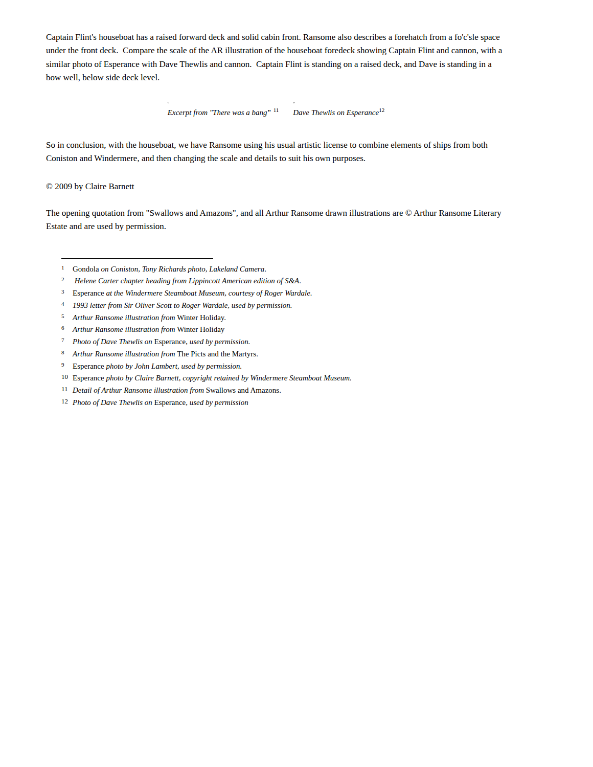Captain Flint's houseboat has a raised forward deck and solid cabin front. Ransome also describes a forehatch from a fo'c'sle space under the front deck. Compare the scale of the AR illustration of the houseboat foredeck showing Captain Flint and cannon, with a similar photo of Esperance with Dave Thewlis and cannon. Captain Flint is standing on a raised deck, and Dave is standing in a bow well, below side deck level.
Excerpt from "There was a bang" 11
Dave Thewlis on Esperance12
So in conclusion, with the houseboat, we have Ransome using his usual artistic license to combine elements of ships from both Coniston and Windermere, and then changing the scale and details to suit his own purposes.
© 2009 by Claire Barnett
The opening quotation from "Swallows and Amazons", and all Arthur Ransome drawn illustrations are © Arthur Ransome Literary Estate and are used by permission.
1 Gondola on Coniston, Tony Richards photo, Lakeland Camera.
2 Helene Carter chapter heading from Lippincott American edition of S&A.
3 Esperance at the Windermere Steamboat Museum, courtesy of Roger Wardale.
41993 letter from Sir Oliver Scott to Roger Wardale, used by permission.
5 Arthur Ransome illustration from Winter Holiday.
6 Arthur Ransome illustration from Winter Holiday
7 Photo of Dave Thewlis on Esperance, used by permission.
8 Arthur Ransome illustration from The Picts and the Martyrs.
9 Esperance photo by John Lambert, used by permission.
10 Esperance photo by Claire Barnett, copyright retained by Windermere Steamboat Museum.
11 Detail of Arthur Ransome illustration from Swallows and Amazons.
12 Photo of Dave Thewlis on Esperance, used by permission